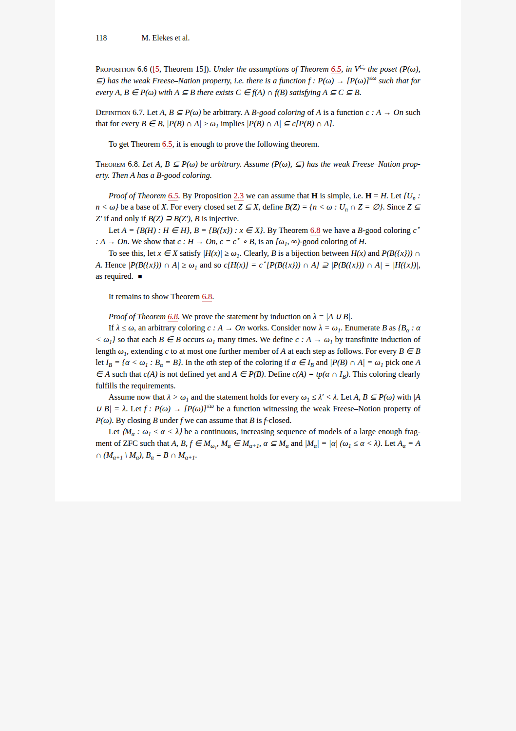118 M. Elekes et al.
Proposition 6.6 ([5, Theorem 15]). Under the assumptions of Theorem 6.5, in VCκ the poset (P(ω), ⊆) has the weak Freese–Nation property, i.e. there is a function f : P(ω) → [P(ω)]≤ω such that for every A, B ∈ P(ω) with A ⊆ B there exists C ∈ f(A) ∩ f(B) satisfying A ⊆ C ⊆ B.
Definition 6.7. Let A, B ⊆ P(ω) be arbitrary. A B-good coloring of A is a function c : A → On such that for every B ∈ B, |P(B) ∩ A| ≥ ω1 implies |P(B) ∩ A| ⊆ c[P(B) ∩ A].
To get Theorem 6.5, it is enough to prove the following theorem.
Theorem 6.8. Let A, B ⊆ P(ω) be arbitrary. Assume (P(ω), ⊆) has the weak Freese–Nation property. Then A has a B-good coloring.
Proof of Theorem 6.5. By Proposition 2.3 we can assume that H is simple, i.e. H = H. Let {Un : n < ω} be a base of X. For every closed set Z ⊆ X, define B(Z) = {n < ω : Un ∩ Z = ∅}. Since Z ⊆ Z′ if and only if B(Z) ⊇ B(Z′), B is injective.
Let A = {B(H) : H ∈ H}, B = {B({x}) : x ∈ X}. By Theorem 6.8 we have a B-good coloring c⋆ : A → On. We show that c : H → On, c = c⋆ ∘ B, is an [ω1, ∞)-good coloring of H.
To see this, let x ∈ X satisfy |H(x)| ≥ ω1. Clearly, B is a bijection between H(x) and P(B({x})) ∩ A. Hence |P(B({x})) ∩ A| ≥ ω1 and so c[H(x)] = c⋆[P(B({x})) ∩ A] ⊇ |P(B({x})) ∩ A| = |H({x})|, as required.
It remains to show Theorem 6.8.
Proof of Theorem 6.8. We prove the statement by induction on λ = |A ∪ B|.
If λ ≤ ω, an arbitrary coloring c : A → On works. Consider now λ = ω1. Enumerate B as {Bα : α < ω1} so that each B ∈ B occurs ω1 many times. We define c : A → ω1 by transfinite induction of length ω1, extending c to at most one further member of A at each step as follows. For every B ∈ B let IB = {α < ω1 : Bα = B}. In the αth step of the coloring if α ∈ IB and |P(B) ∩ A| = ω1 pick one A ∈ A such that c(A) is not defined yet and A ∈ P(B). Define c(A) = tp(α ∩ IB). This coloring clearly fulfills the requirements.
Assume now that λ > ω1 and the statement holds for every ω1 ≤ λ′ < λ. Let A, B ⊆ P(ω) with |A ∪ B| = λ. Let f : P(ω) → [P(ω)]≤ω be a function witnessing the weak Freese–Notion property of P(ω). By closing B under f we can assume that B is f-closed.
Let ⟨Mα : ω1 ≤ α < λ⟩ be a continuous, increasing sequence of models of a large enough fragment of ZFC such that A, B, f ∈ Mω1, Mα ∈ Mα+1, α ⊆ Mα and |Mα| = |α| (ω1 ≤ α < λ). Let Aα = A ∩ (Mα+1 \ Mα), Bα = B ∩ Mα+1.